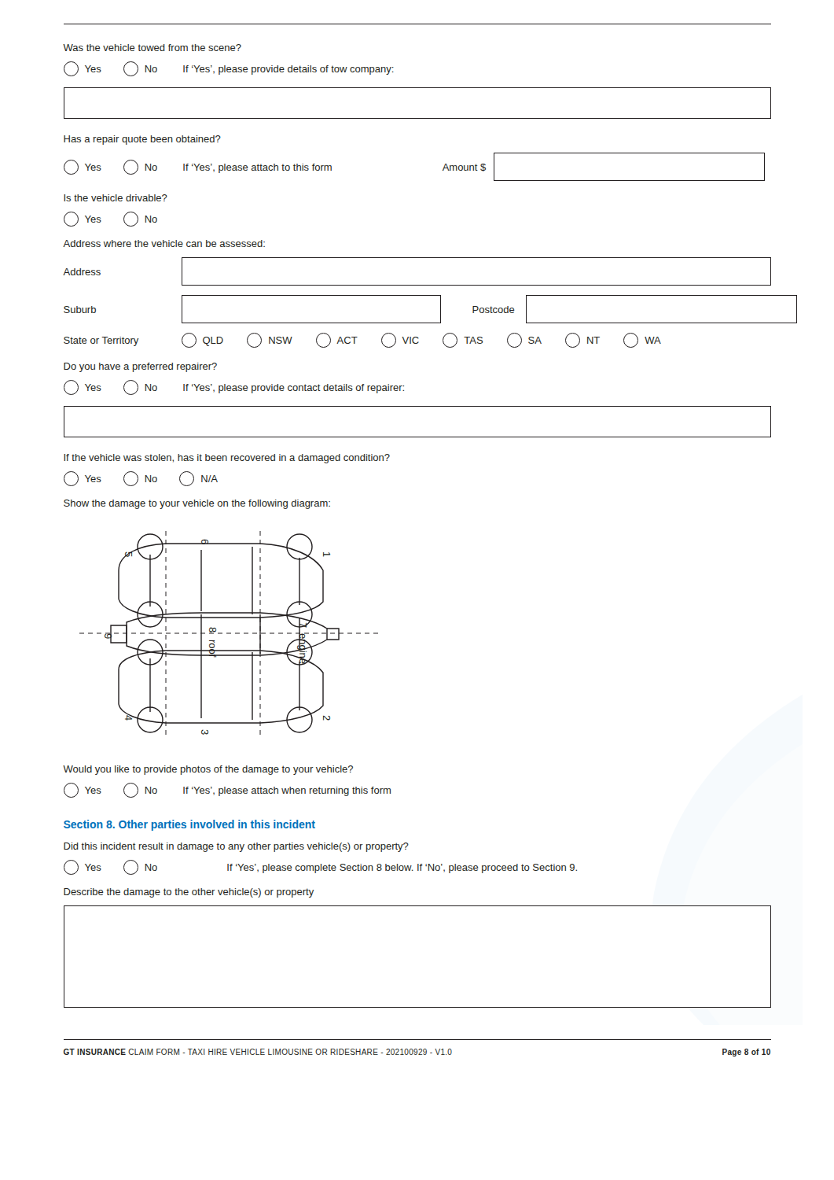Was the vehicle towed from the scene?
Yes No If ‘Yes’, please provide details of tow company:
Has a repair quote been obtained?
Yes No If ‘Yes’, please attach to this form Amount $
Is the vehicle drivable?
Yes No
Address where the vehicle can be assessed:
Address
Suburb Postcode
State or Territory QLD NSW ACT VIC TAS SA NT WA
Do you have a preferred repairer?
Yes No If ‘Yes’, please provide contact details of repairer:
If the vehicle was stolen, has it been recovered in a damaged condition?
Yes No N/A
Show the damage to your vehicle on the following diagram:
1 2 3 4 5 6 engine 7 roof 8 9
Would you like to provide photos of the damage to your vehicle?
Yes No If ‘Yes’, please attach when returning this form
Section 8. Other parties involved in this incident
Did this incident result in damage to any other parties vehicle(s) or property?
Yes No If ‘Yes’, please complete Section 8 below. If ‘No’, please proceed to Section 9.
Describe the damage to the other vehicle(s) or property
GT INSURANCE CLAIM FORM - TAXI HIRE VEHICLE LIMOUSINE OR RIDESHARE - 202100929 - V1.0
Page 8 of 10